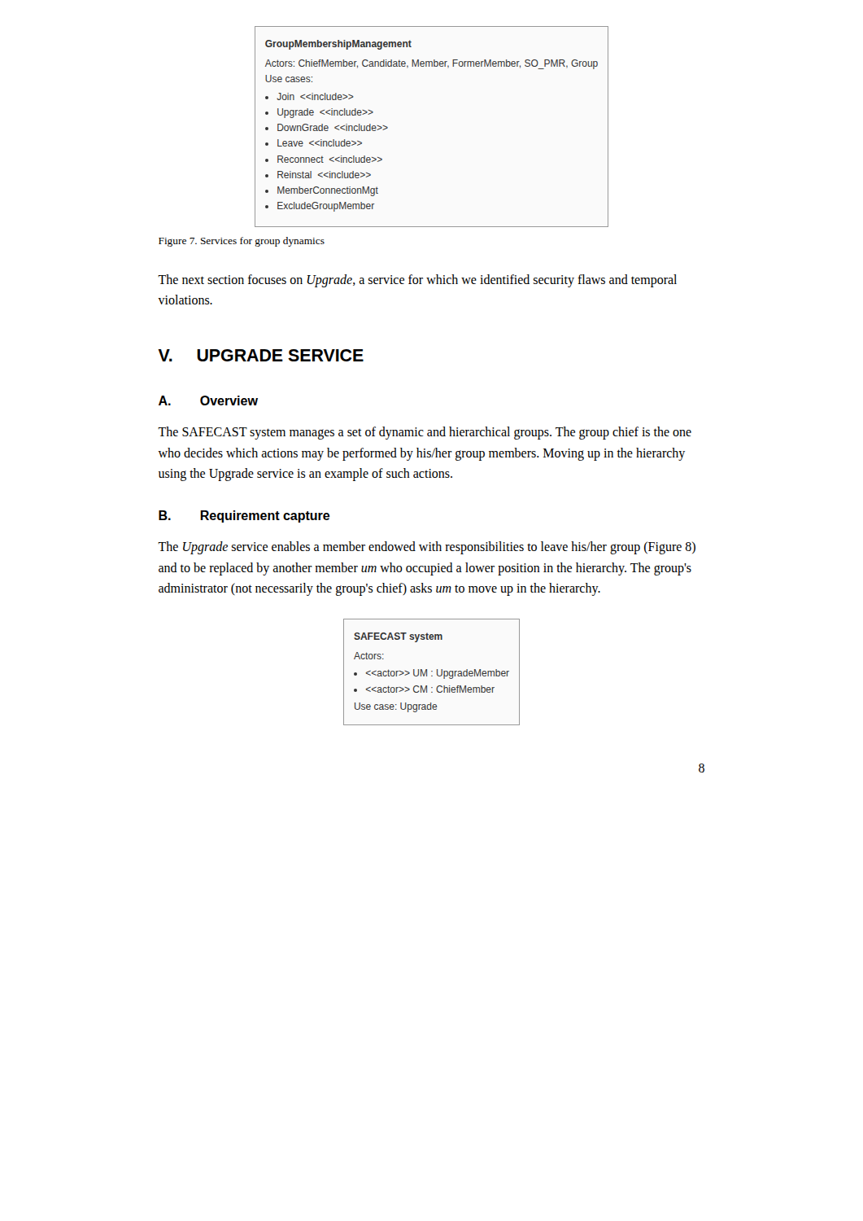GroupMembershipManagement
Actors: ChiefMember, Candidate, Member, FormerMember, SO_PMR, Group
Use cases:
Join <<include>>
Upgrade <<include>>
DownGrade <<include>>
Leave <<include>>
Reconnect <<include>>
Reinstal <<include>>
MemberConnectionMgt
ExcludeGroupMember
Figure 7. Services for group dynamics
The next section focuses on Upgrade, a service for which we identified security flaws and temporal violations.
V. UPGRADE SERVICE
A. Overview
The SAFECAST system manages a set of dynamic and hierarchical groups. The group chief is the one who decides which actions may be performed by his/her group members. Moving up in the hierarchy using the Upgrade service is an example of such actions.
B. Requirement capture
The Upgrade service enables a member endowed with responsibilities to leave his/her group (Figure 8) and to be replaced by another member um who occupied a lower position in the hierarchy. The group's administrator (not necessarily the group's chief) asks um to move up in the hierarchy.
SAFECAST system
Actors:
<<actor>> UM : UpgradeMember
<<actor>> CM : ChiefMember
Use case: Upgrade
8